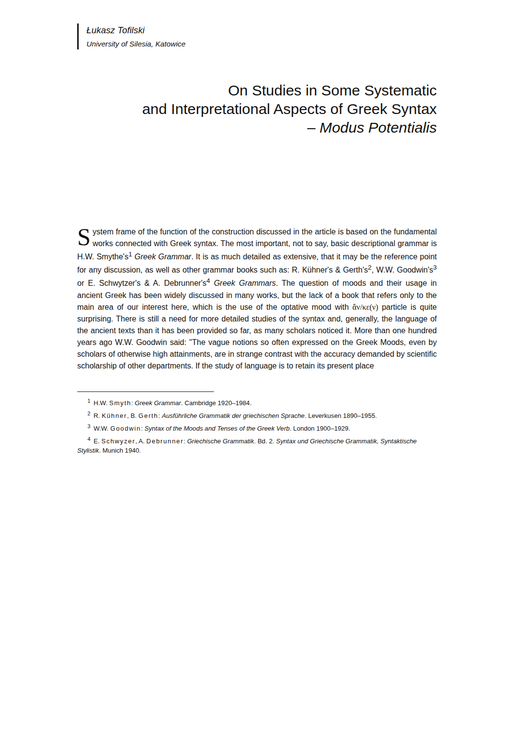Łukasz Tofilski
University of Silesia, Katowice
On Studies in Some Systematic
and Interpretational Aspects of Greek Syntax
– Modus Potentialis
System frame of the function of the construction discussed in the article is based on the fundamental works connected with Greek syntax. The most important, not to say, basic descriptional grammar is H.W. Smythe's1 Greek Grammar. It is as much detailed as extensive, that it may be the reference point for any discussion, as well as other grammar books such as: R. Kühner's & Gerth's2, W.W. Goodwin's3 or E. Schwytzer's & A. Debrunner's4 Greek Grammars. The question of moods and their usage in ancient Greek has been widely discussed in many works, but the lack of a book that refers only to the main area of our interest here, which is the use of the optative mood with ἄν/κε(ν) particle is quite surprising. There is still a need for more detailed studies of the syntax and, generally, the language of the ancient texts than it has been provided so far, as many scholars noticed it. More than one hundred years ago W.W. Goodwin said: "The vague notions so often expressed on the Greek Moods, even by scholars of otherwise high attainments, are in strange contrast with the accuracy demanded by scientific scholarship of other departments. If the study of language is to retain its present place
1 H.W. Smyth: Greek Grammar. Cambridge 1920–1984.
2 R. Kühner, B. Gerth: Ausführliche Grammatik der griechischen Sprache. Leverkusen 1890–1955.
3 W.W. Goodwin: Syntax of the Moods and Tenses of the Greek Verb. London 1900–1929.
4 E. Schwyzer, A. Debrunner: Griechische Grammatik. Bd. 2. Syntax und Griechische Grammatik, Syntaktische Stylistik. Munich 1940.